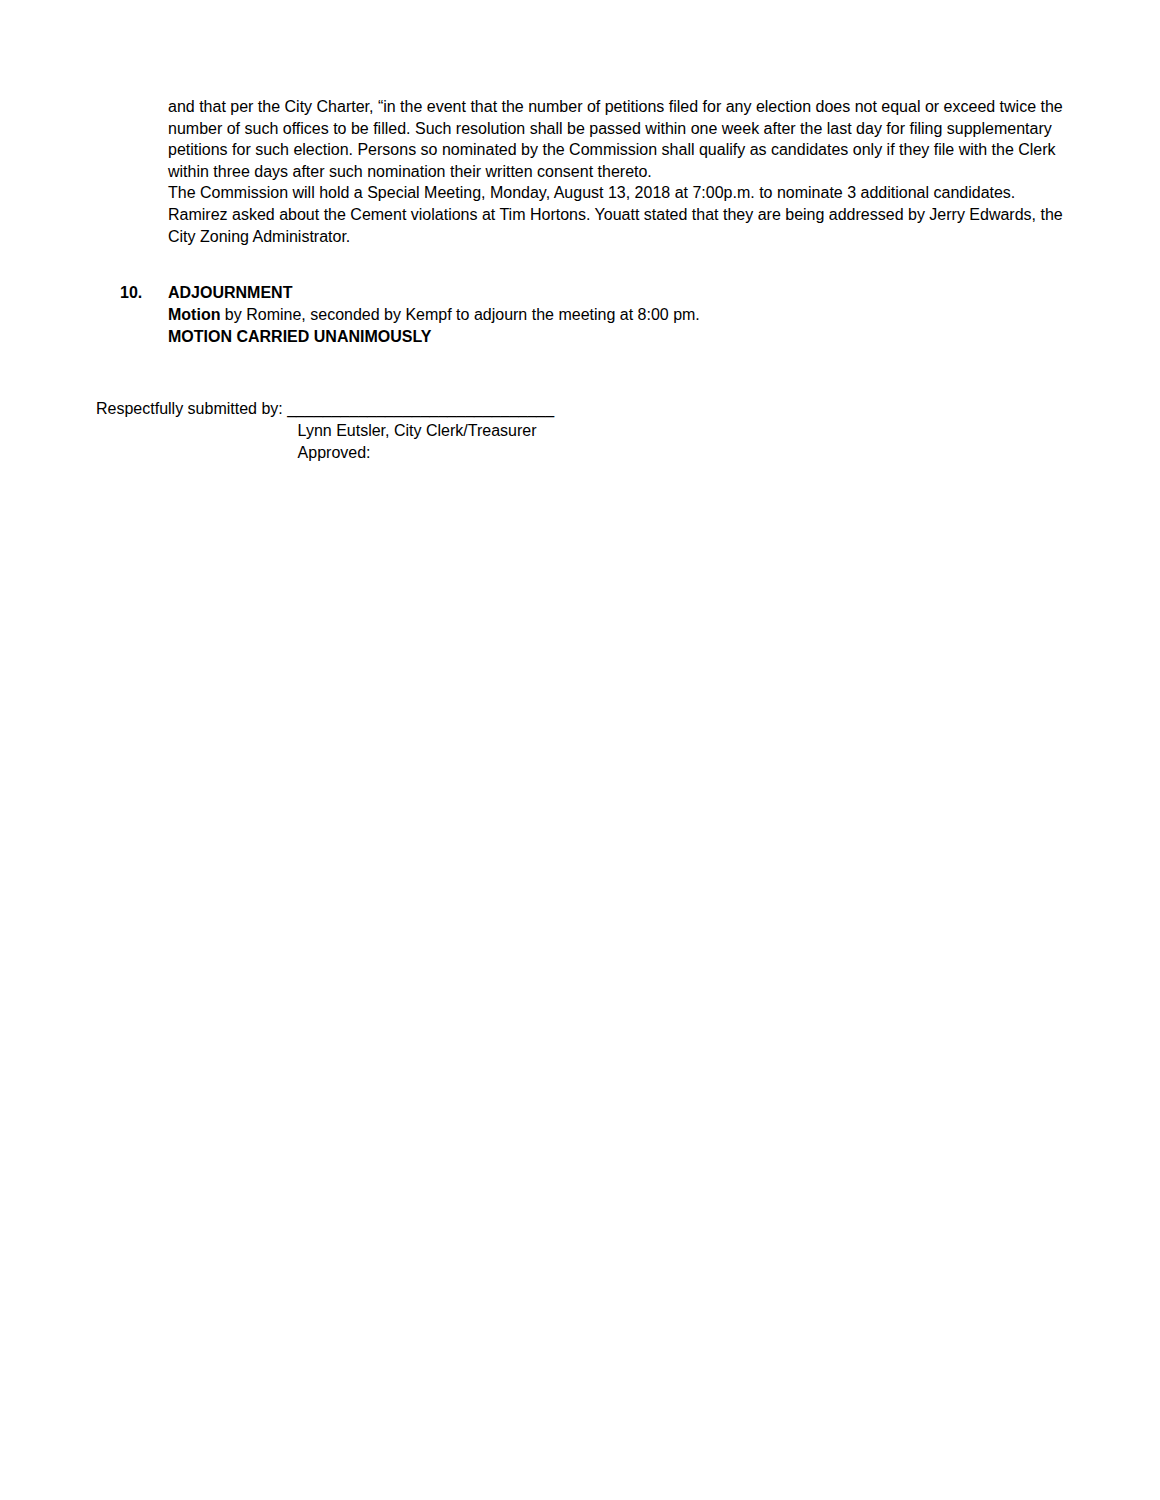and that per the City Charter, “in the event that the number of petitions filed for any election does not equal or exceed twice the number of such offices to be filled. Such resolution shall be passed within one week after the last day for filing supplementary petitions for such election. Persons so nominated by the Commission shall qualify as candidates only if they file with the Clerk within three days after such nomination their written consent thereto.
The Commission will hold a Special Meeting, Monday, August 13, 2018 at 7:00p.m. to nominate 3 additional candidates.
Ramirez asked about the Cement violations at Tim Hortons. Youatt stated that they are being addressed by Jerry Edwards, the City Zoning Administrator.
10.
ADJOURNMENT
Motion by Romine, seconded by Kempf to adjourn the meeting at 8:00 pm.
MOTION CARRIED UNANIMOUSLY
Respectfully submitted by: ______________________________
Lynn Eutsler, City Clerk/Treasurer
Approved: